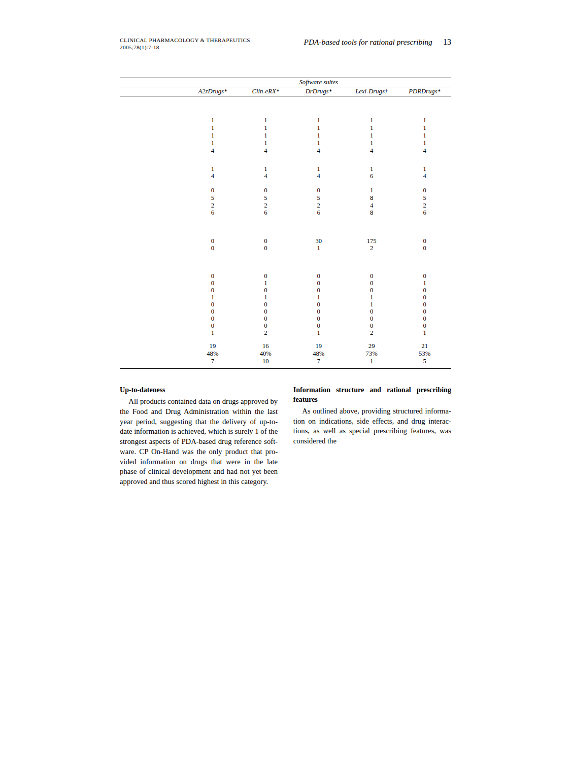Clinical Pharmacology & Therapeutics
2005;78(1):7-18
PDA-based tools for rational prescribing13
| | Software suites |
| | A2zDrugs* | Clin-eRX* | DrDrugs* | Lexi-Drugs† | PDRDrugs* |
| | 1 | 1 | 1 | 1 | 1 |
| | 1 | 1 | 1 | 1 | 1 |
| | 1 | 1 | 1 | 1 | 1 |
| | 1 | 1 | 1 | 1 | 1 |
| | 4 | 4 | 4 | 4 | 4 |
| | 1 | 1 | 1 | 1 | 1 |
| | 4 | 4 | 4 | 6 | 4 |
| | 0 | 0 | 0 | 1 | 0 |
| | 5 | 5 | 5 | 8 | 5 |
| | 2 | 2 | 2 | 4 | 2 |
| | 6 | 6 | 6 | 8 | 6 |
| | 0 | 0 | 30 | 175 | 0 |
| | 0 | 0 | 1 | 2 | 0 |
| | 0 | 0 | 0 | 0 | 0 |
| | 0 | 1 | 0 | 0 | 1 |
| | 0 | 0 | 0 | 0 | 0 |
| | 1 | 1 | 1 | 1 | 0 |
| | 0 | 0 | 0 | 1 | 0 |
| | 0 | 0 | 0 | 0 | 0 |
| | 0 | 0 | 0 | 0 | 0 |
| | 0 | 0 | 0 | 0 | 0 |
| | 1 | 2 | 1 | 2 | 1 |
| | 19 | 16 | 19 | 29 | 21 |
| | 48% | 40% | 48% | 73% | 53% |
| | 7 | 10 | 7 | 1 | 5 |
Up-to-dateness
All products contained data on drugs approved by the Food and Drug Administration within the last year period, suggesting that the delivery of up-to-date information is achieved, which is surely 1 of the strongest aspects of PDA-based drug reference software. CP On-Hand was the only product that provided information on drugs that were in the late phase of clinical development and had not yet been approved and thus scored highest in this category.
Information structure and rational prescribing features
As outlined above, providing structured information on indications, side effects, and drug interactions, as well as special prescribing features, was considered the